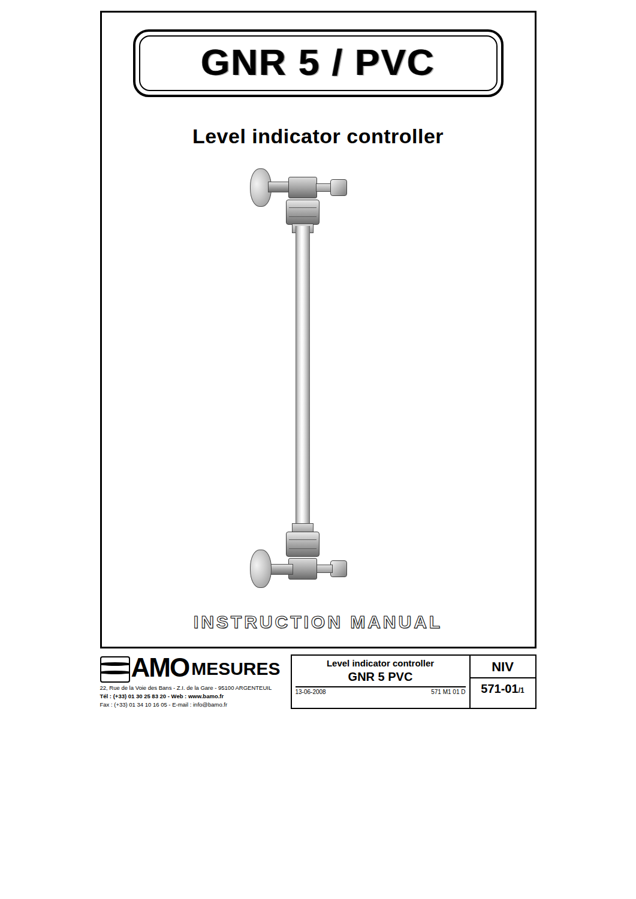GNR 5 / PVC
Level indicator controller
INSTRUCTION MANUAL
AMO MESURES
22, Rue de la Voie des Bans - Z.I. de la Gare - 95100 ARGENTEUIL
Tél : (+33) 01 30 25 83 20 - Web : www.bamo.fr
Fax : (+33) 01 34 10 16 05 - E-mail : info@bamo.fr
Level indicator controller
GNR 5 PVC
13-06-2008 571 M1 01 D
NIV
571-01/1